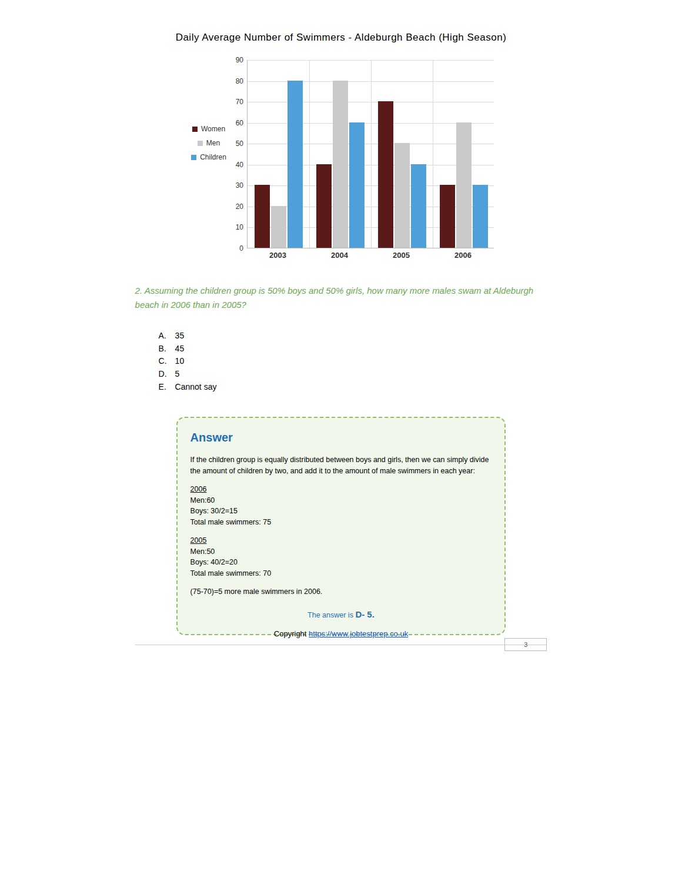Daily Average Number of Swimmers - Aldeburgh Beach (High Season)
Women
Men
Children
90 80 70 60 50 40 30 20 10 0
2003 2004 2005 2006
2. Assuming the children group is 50% boys and 50% girls, how many more males swam at Aldeburgh beach in 2006 than in 2005?
A. 35
B. 45
C. 10
D. 5
E. Cannot say
Answer
If the children group is equally distributed between boys and girls, then we can simply divide the amount of children by two, and add it to the amount of male swimmers in each year:
2006
Men:60
Boys: 30/2=15
Total male swimmers: 75
2005
Men:50
Boys: 40/2=20
Total male swimmers: 70
(75-70)=5 more male swimmers in 2006.
The answer is D- 5.
Copyright https://www.jobtestprep.co.uk
3